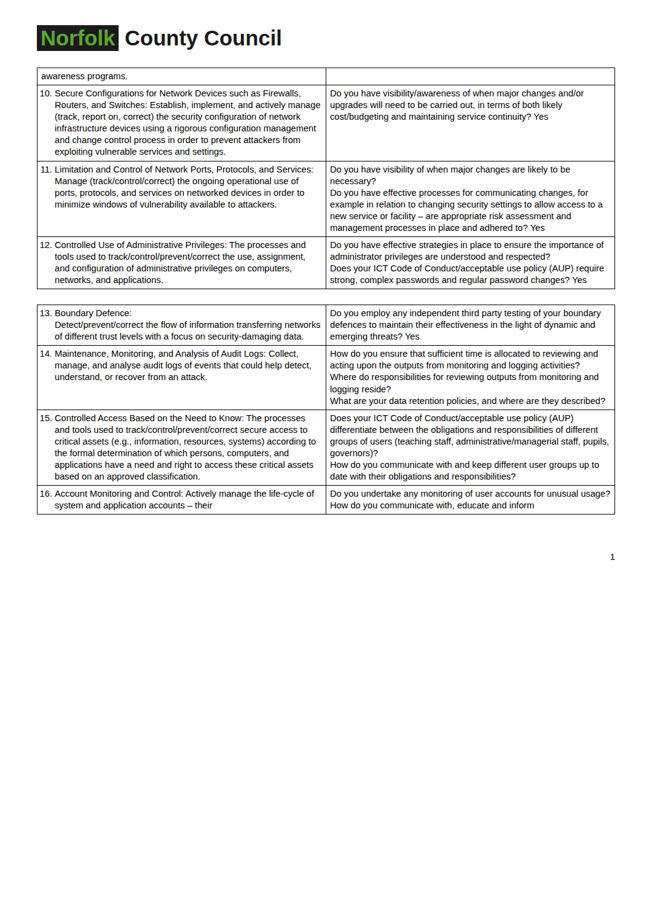Norfolk County Council
| awareness programs. | |
| Secure Configurations for Network Devices such as Firewalls, Routers, and Switches: Establish, implement, and actively manage (track, report on, correct) the security configuration of network infrastructure devices using a rigorous configuration management and change control process in order to prevent attackers from exploiting vulnerable services and settings. | Do you have visibility/awareness of when major changes and/or upgrades will need to be carried out, in terms of both likely cost/budgeting and maintaining service continuity? Yes |
| Limitation and Control of Network Ports, Protocols, and Services: Manage (track/control/correct) the ongoing operational use of ports, protocols, and services on networked devices in order to minimize windows of vulnerability available to attackers. | Do you have visibility of when major changes are likely to be necessary? Do you have effective processes for communicating changes, for example in relation to changing security settings to allow access to a new service or facility – are appropriate risk assessment and management processes in place and adhered to? Yes |
| Controlled Use of Administrative Privileges: The processes and tools used to track/control/prevent/correct the use, assignment, and configuration of administrative privileges on computers, networks, and applications. | Do you have effective strategies in place to ensure the importance of administrator privileges are understood and respected? Does your ICT Code of Conduct/acceptable use policy (AUP) require strong, complex passwords and regular password changes? Yes |
| Boundary Defence: Detect/prevent/correct the flow of information transferring networks of different trust levels with a focus on security-damaging data. | Do you employ any independent third party testing of your boundary defences to maintain their effectiveness in the light of dynamic and emerging threats? Yes |
| Maintenance, Monitoring, and Analysis of Audit Logs: Collect, manage, and analyse audit logs of events that could help detect, understand, or recover from an attack. | How do you ensure that sufficient time is allocated to reviewing and acting upon the outputs from monitoring and logging activities? Where do responsibilities for reviewing outputs from monitoring and logging reside? What are your data retention policies, and where are they described? |
| Controlled Access Based on the Need to Know: The processes and tools used to track/control/prevent/correct secure access to critical assets (e.g., information, resources, systems) according to the formal determination of which persons, computers, and applications have a need and right to access these critical assets based on an approved classification. | Does your ICT Code of Conduct/acceptable use policy (AUP) differentiate between the obligations and responsibilities of different groups of users (teaching staff, administrative/managerial staff, pupils, governors)? How do you communicate with and keep different user groups up to date with their obligations and responsibilities? |
| Account Monitoring and Control: Actively manage the life-cycle of system and application accounts – their | Do you undertake any monitoring of user accounts for unusual usage? How do you communicate with, educate and inform |
1